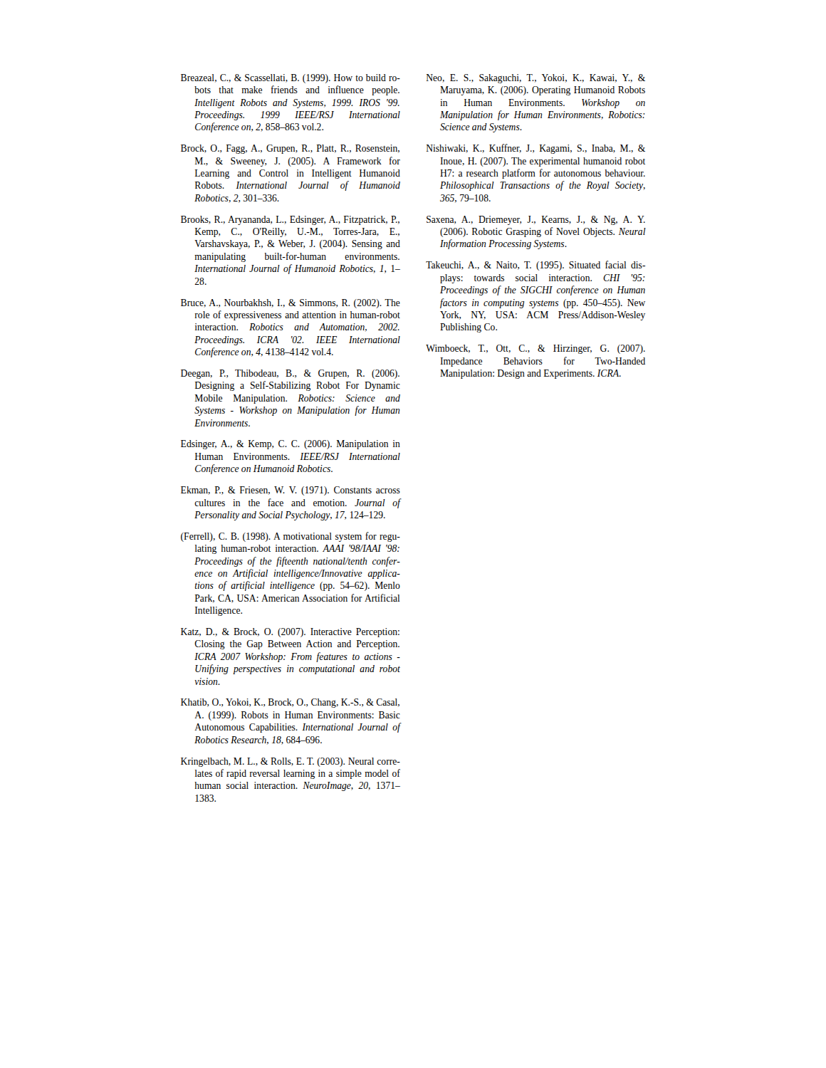Breazeal, C., & Scassellati, B. (1999). How to build robots that make friends and influence people. Intelligent Robots and Systems, 1999. IROS '99. Proceedings. 1999 IEEE/RSJ International Conference on, 2, 858–863 vol.2.
Brock, O., Fagg, A., Grupen, R., Platt, R., Rosenstein, M., & Sweeney, J. (2005). A Framework for Learning and Control in Intelligent Humanoid Robots. International Journal of Humanoid Robotics, 2, 301–336.
Brooks, R., Aryananda, L., Edsinger, A., Fitzpatrick, P., Kemp, C., O'Reilly, U.-M., Torres-Jara, E., Varshavskaya, P., & Weber, J. (2004). Sensing and manipulating built-for-human environments. International Journal of Humanoid Robotics, 1, 1–28.
Bruce, A., Nourbakhsh, I., & Simmons, R. (2002). The role of expressiveness and attention in human-robot interaction. Robotics and Automation, 2002. Proceedings. ICRA '02. IEEE International Conference on, 4, 4138–4142 vol.4.
Deegan, P., Thibodeau, B., & Grupen, R. (2006). Designing a Self-Stabilizing Robot For Dynamic Mobile Manipulation. Robotics: Science and Systems - Workshop on Manipulation for Human Environments.
Edsinger, A., & Kemp, C. C. (2006). Manipulation in Human Environments. IEEE/RSJ International Conference on Humanoid Robotics.
Ekman, P., & Friesen, W. V. (1971). Constants across cultures in the face and emotion. Journal of Personality and Social Psychology, 17, 124–129.
(Ferrell), C. B. (1998). A motivational system for regulating human-robot interaction. AAAI '98/IAAI '98: Proceedings of the fifteenth national/tenth conference on Artificial intelligence/Innovative applications of artificial intelligence (pp. 54–62). Menlo Park, CA, USA: American Association for Artificial Intelligence.
Katz, D., & Brock, O. (2007). Interactive Perception: Closing the Gap Between Action and Perception. ICRA 2007 Workshop: From features to actions - Unifying perspectives in computational and robot vision.
Khatib, O., Yokoi, K., Brock, O., Chang, K.-S., & Casal, A. (1999). Robots in Human Environments: Basic Autonomous Capabilities. International Journal of Robotics Research, 18, 684–696.
Kringelbach, M. L., & Rolls, E. T. (2003). Neural correlates of rapid reversal learning in a simple model of human social interaction. NeuroImage, 20, 1371–1383.
Neo, E. S., Sakaguchi, T., Yokoi, K., Kawai, Y., & Maruyama, K. (2006). Operating Humanoid Robots in Human Environments. Workshop on Manipulation for Human Environments, Robotics: Science and Systems.
Nishiwaki, K., Kuffner, J., Kagami, S., Inaba, M., & Inoue, H. (2007). The experimental humanoid robot H7: a research platform for autonomous behaviour. Philosophical Transactions of the Royal Society, 365, 79–108.
Saxena, A., Driemeyer, J., Kearns, J., & Ng, A. Y. (2006). Robotic Grasping of Novel Objects. Neural Information Processing Systems.
Takeuchi, A., & Naito, T. (1995). Situated facial displays: towards social interaction. CHI '95: Proceedings of the SIGCHI conference on Human factors in computing systems (pp. 450–455). New York, NY, USA: ACM Press/Addison-Wesley Publishing Co.
Wimboeck, T., Ott, C., & Hirzinger, G. (2007). Impedance Behaviors for Two-Handed Manipulation: Design and Experiments. ICRA.